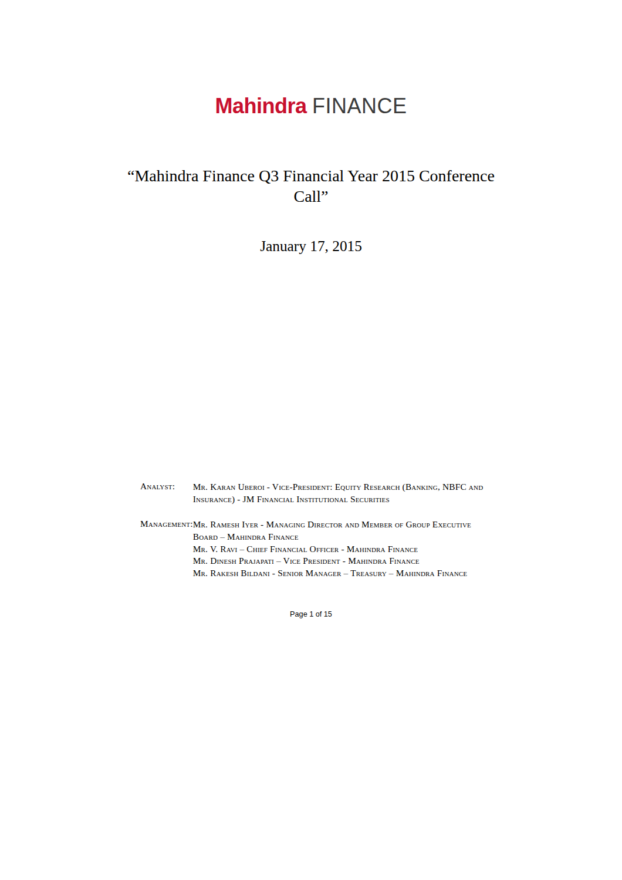Mahindra FINANCE
“Mahindra Finance Q3 Financial Year 2015 Conference Call”
January 17, 2015
| A nalyst: | M r. K aran U beroi - V ice- P resident: E quity R esearch ( B anking, NBFC and I nsurance) - JM F inancial I nstitutional S ecurities |
| M anagement: | M r. R amesh I yer - M anaging D irector and M ember of G roup E xecutive B oard – M ahindra F inance M r. V. R avi – C hief F inancial O fficer - M ahindra F inance M r. D inesh P rajapati – V ice P resident - M ahindra F inance M r. R akesh B ildani - S enior M anager – T reasury – M ahindra F inance |
Page 1 of 15